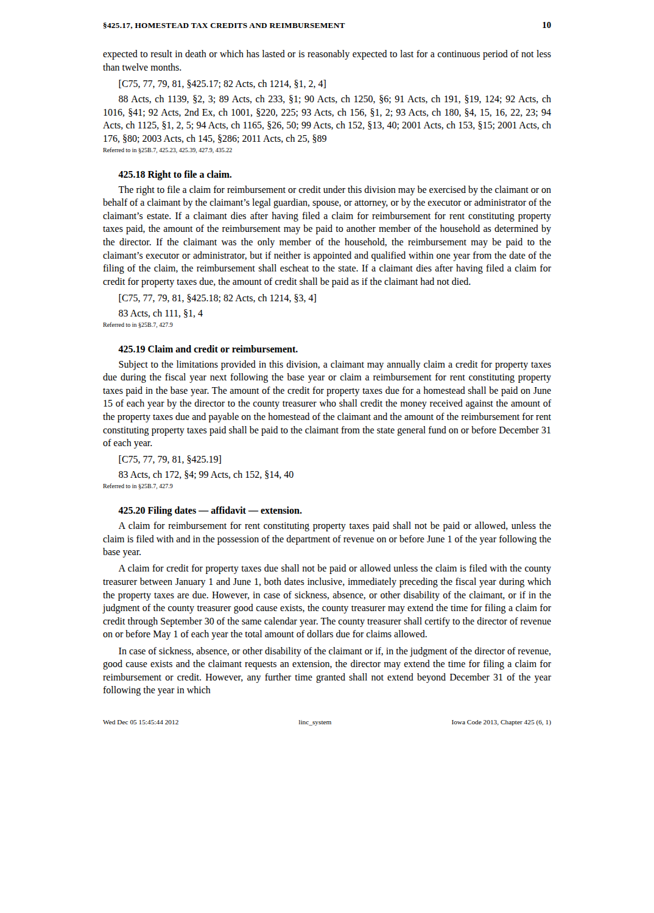§425.17, HOMESTEAD TAX CREDITS AND REIMBURSEMENT 10
expected to result in death or which has lasted or is reasonably expected to last for a continuous period of not less than twelve months.
[C75, 77, 79, 81, §425.17; 82 Acts, ch 1214, §1, 2, 4]
88 Acts, ch 1139, §2, 3; 89 Acts, ch 233, §1; 90 Acts, ch 1250, §6; 91 Acts, ch 191, §19, 124; 92 Acts, ch 1016, §41; 92 Acts, 2nd Ex, ch 1001, §220, 225; 93 Acts, ch 156, §1, 2; 93 Acts, ch 180, §4, 15, 16, 22, 23; 94 Acts, ch 1125, §1, 2, 5; 94 Acts, ch 1165, §26, 50; 99 Acts, ch 152, §13, 40; 2001 Acts, ch 153, §15; 2001 Acts, ch 176, §80; 2003 Acts, ch 145, §286; 2011 Acts, ch 25, §89
Referred to in §25B.7, 425.23, 425.39, 427.9, 435.22
425.18 Right to file a claim.
The right to file a claim for reimbursement or credit under this division may be exercised by the claimant or on behalf of a claimant by the claimant’s legal guardian, spouse, or attorney, or by the executor or administrator of the claimant’s estate. If a claimant dies after having filed a claim for reimbursement for rent constituting property taxes paid, the amount of the reimbursement may be paid to another member of the household as determined by the director. If the claimant was the only member of the household, the reimbursement may be paid to the claimant’s executor or administrator, but if neither is appointed and qualified within one year from the date of the filing of the claim, the reimbursement shall escheat to the state. If a claimant dies after having filed a claim for credit for property taxes due, the amount of credit shall be paid as if the claimant had not died.
[C75, 77, 79, 81, §425.18; 82 Acts, ch 1214, §3, 4]
83 Acts, ch 111, §1, 4
Referred to in §25B.7, 427.9
425.19 Claim and credit or reimbursement.
Subject to the limitations provided in this division, a claimant may annually claim a credit for property taxes due during the fiscal year next following the base year or claim a reimbursement for rent constituting property taxes paid in the base year. The amount of the credit for property taxes due for a homestead shall be paid on June 15 of each year by the director to the county treasurer who shall credit the money received against the amount of the property taxes due and payable on the homestead of the claimant and the amount of the reimbursement for rent constituting property taxes paid shall be paid to the claimant from the state general fund on or before December 31 of each year.
[C75, 77, 79, 81, §425.19]
83 Acts, ch 172, §4; 99 Acts, ch 152, §14, 40
Referred to in §25B.7, 427.9
425.20 Filing dates — affidavit — extension.
A claim for reimbursement for rent constituting property taxes paid shall not be paid or allowed, unless the claim is filed with and in the possession of the department of revenue on or before June 1 of the year following the base year.
A claim for credit for property taxes due shall not be paid or allowed unless the claim is filed with the county treasurer between January 1 and June 1, both dates inclusive, immediately preceding the fiscal year during which the property taxes are due. However, in case of sickness, absence, or other disability of the claimant, or if in the judgment of the county treasurer good cause exists, the county treasurer may extend the time for filing a claim for credit through September 30 of the same calendar year. The county treasurer shall certify to the director of revenue on or before May 1 of each year the total amount of dollars due for claims allowed.
In case of sickness, absence, or other disability of the claimant or if, in the judgment of the director of revenue, good cause exists and the claimant requests an extension, the director may extend the time for filing a claim for reimbursement or credit. However, any further time granted shall not extend beyond December 31 of the year following the year in which
Wed Dec 05 15:45:44 2012 linc_system Iowa Code 2013, Chapter 425 (6, 1)